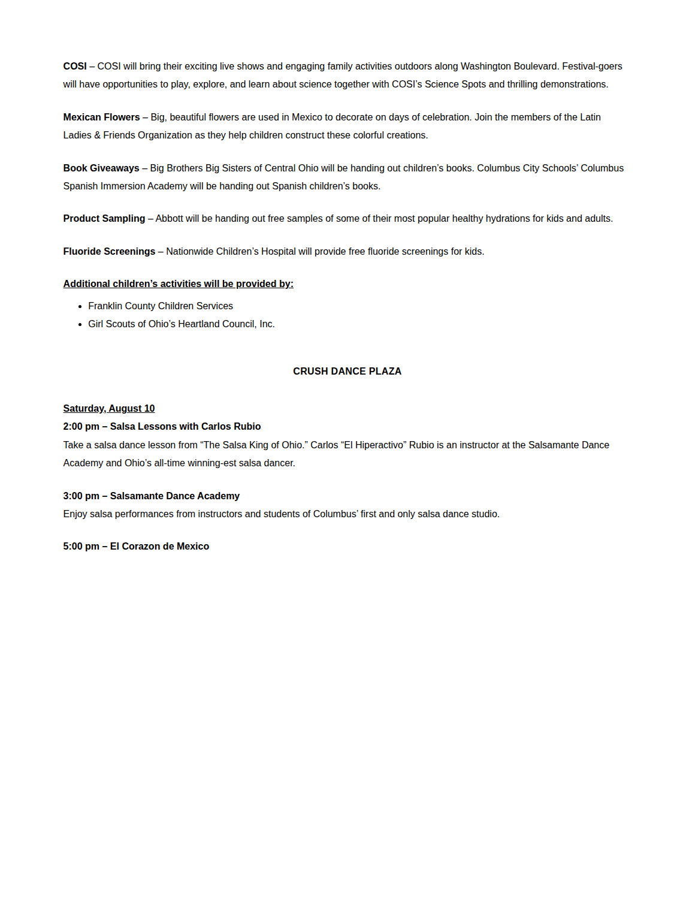COSI – COSI will bring their exciting live shows and engaging family activities outdoors along Washington Boulevard. Festival-goers will have opportunities to play, explore, and learn about science together with COSI’s Science Spots and thrilling demonstrations.
Mexican Flowers – Big, beautiful flowers are used in Mexico to decorate on days of celebration. Join the members of the Latin Ladies & Friends Organization as they help children construct these colorful creations.
Book Giveaways – Big Brothers Big Sisters of Central Ohio will be handing out children’s books. Columbus City Schools’ Columbus Spanish Immersion Academy will be handing out Spanish children’s books.
Product Sampling – Abbott will be handing out free samples of some of their most popular healthy hydrations for kids and adults.
Fluoride Screenings – Nationwide Children’s Hospital will provide free fluoride screenings for kids.
Additional children’s activities will be provided by:
Franklin County Children Services
Girl Scouts of Ohio’s Heartland Council, Inc.
CRUSH DANCE PLAZA
Saturday, August 10
2:00 pm – Salsa Lessons with Carlos Rubio
Take a salsa dance lesson from “The Salsa King of Ohio.” Carlos “El Hiperactivo” Rubio is an instructor at the Salsamante Dance Academy and Ohio’s all-time winning-est salsa dancer.
3:00 pm – Salsamante Dance Academy
Enjoy salsa performances from instructors and students of Columbus’ first and only salsa dance studio.
5:00 pm – El Corazon de Mexico